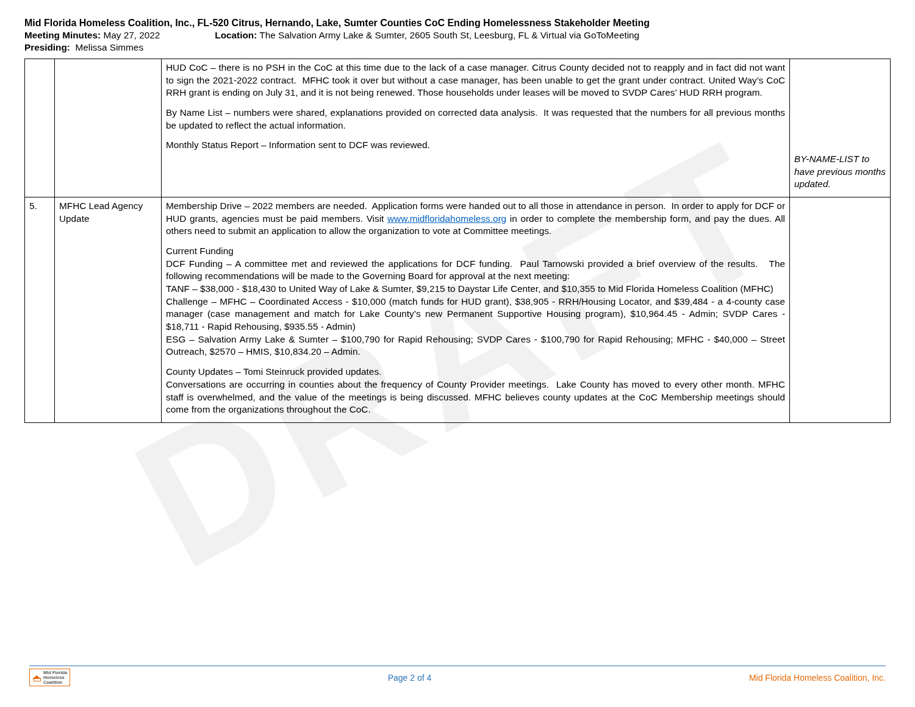DRAFT
Mid Florida Homeless Coalition, Inc., FL-520 Citrus, Hernando, Lake, Sumter Counties CoC Ending Homelessness Stakeholder Meeting
Meeting Minutes: May 27, 2022
Location: The Salvation Army Lake & Sumter, 2605 South St, Leesburg, FL & Virtual via GoToMeeting
Presiding: Melissa Simmes
| | | HUD CoC – there is no PSH in the CoC at this time due to the lack of a case manager. Citrus County decided not to reapply and in fact did not want to sign the 2021-2022 contract. MFHC took it over but without a case manager, has been unable to get the grant under contract. United Way’s CoC RRH grant is ending on July 31, and it is not being renewed. Those households under leases will be moved to SVDP Cares’ HUD RRH program. By Name List – numbers were shared, explanations provided on corrected data analysis. It was requested that the numbers for all previous months be updated to reflect the actual information. Monthly Status Report – Information sent to DCF was reviewed. | BY-NAME-LIST to have previous months updated. |
| 5. | MFHC Lead Agency Update | Membership Drive – 2022 members are needed. Application forms were handed out to all those in attendance in person. In order to apply for DCF or HUD grants, agencies must be paid members. Visit www.midfloridahomeless.org in order to complete the membership form, and pay the dues. All others need to submit an application to allow the organization to vote at Committee meetings. Current Funding DCF Funding – A committee met and reviewed the applications for DCF funding. Paul Tarnowski provided a brief overview of the results. The following recommendations will be made to the Governing Board for approval at the next meeting: TANF – $38,000 - $18,430 to United Way of Lake & Sumter, $9,215 to Daystar Life Center, and $10,355 to Mid Florida Homeless Coalition (MFHC) Challenge – MFHC – Coordinated Access - $10,000 (match funds for HUD grant), $38,905 - RRH/Housing Locator, and $39,484 - a 4-county case manager (case management and match for Lake County’s new Permanent Supportive Housing program), $10,964.45 - Admin; SVDP Cares - $18,711 - Rapid Rehousing, $935.55 - Admin) ESG – Salvation Army Lake & Sumter – $100,790 for Rapid Rehousing; SVDP Cares - $100,790 for Rapid Rehousing; MFHC - $40,000 – Street Outreach, $2570 – HMIS, $10,834.20 – Admin. County Updates – Tomi Steinruck provided updates. Conversations are occurring in counties about the frequency of County Provider meetings. Lake County has moved to every other month. MFHC staff is overwhelmed, and the value of the meetings is being discussed. MFHC believes county updates at the CoC Membership meetings should come from the organizations throughout the CoC. | |
Mid Florida
Homeless
Coalition
Page 2 of 4
Mid Florida Homeless Coalition, Inc.